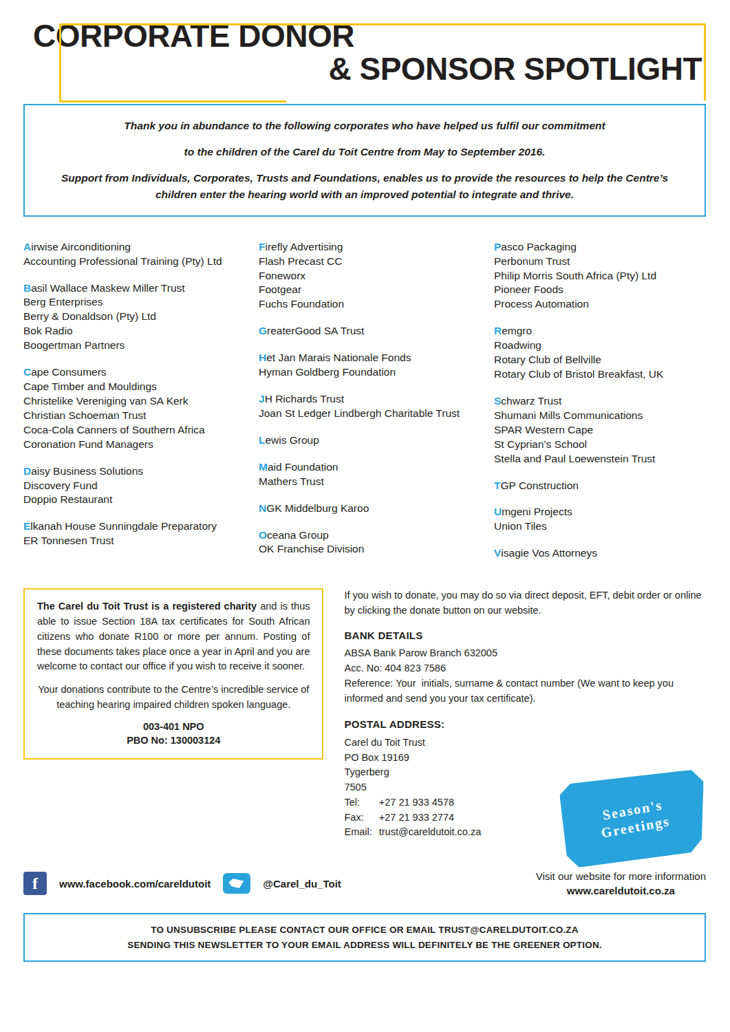CORPORATE DONOR & SPONSOR SPOTLIGHT
Thank you in abundance to the following corporates who have helped us fulfil our commitment
to the children of the Carel du Toit Centre from May to September 2016.
Support from Individuals, Corporates, Trusts and Foundations, enables us to provide the resources to help the Centre’s children enter the hearing world with an improved potential to integrate and thrive.
Airwise Airconditioning
Accounting Professional Training (Pty) Ltd
Basil Wallace Maskew Miller Trust
Berg Enterprises
Berry & Donaldson (Pty) Ltd
Bok Radio
Boogertman Partners
Cape Consumers
Cape Timber and Mouldings
Christelike Vereniging van SA Kerk
Christian Schoeman Trust
Coca-Cola Canners of Southern Africa
Coronation Fund Managers
Daisy Business Solutions
Discovery Fund
Doppio Restaurant
Elkanah House Sunningdale Preparatory
ER Tonnesen Trust
Firefly Advertising
Flash Precast CC
Foneworx
Footgear
Fuchs Foundation
GreaterGood SA Trust
Het Jan Marais Nationale Fonds
Hyman Goldberg Foundation
JH Richards Trust
Joan St Ledger Lindbergh Charitable Trust
Lewis Group
Maid Foundation
Mathers Trust
NGK Middelburg Karoo
Oceana Group
OK Franchise Division
Pasco Packaging
Perbonum Trust
Philip Morris South Africa (Pty) Ltd
Pioneer Foods
Process Automation
Remgro
Roadwing
Rotary Club of Bellville
Rotary Club of Bristol Breakfast, UK
Schwarz Trust
Shumani Mills Communications
SPAR Western Cape
St Cyprian’s School
Stella and Paul Loewenstein Trust
TGP Construction
Umgeni Projects
Union Tiles
Visagie Vos Attorneys
The Carel du Toit Trust is a registered charity and is thus able to issue Section 18A tax certificates for South African citizens who donate R100 or more per annum. Posting of these documents takes place once a year in April and you are welcome to contact our office if you wish to receive it sooner.
Your donations contribute to the Centre’s incredible service of teaching hearing impaired children spoken language.
003-401 NPO
PBO No: 130003124
If you wish to donate, you may do so via direct deposit, EFT, debit order or online by clicking the donate button on our website.
BANK DETAILS
ABSA Bank Parow Branch 632005
Acc. No: 404 823 7586
Reference: Your initials, surname & contact number (We want to keep you informed and send you your tax certificate).
POSTAL ADDRESS:
Carel du Toit Trust
PO Box 19169
Tygerberg
7505
| Tel: | +27 21 933 4578 |
| Fax: | +27 21 933 2774 |
| Email: | trust@careldutoit.co.za |
Season's
Greetings
f
www.facebook.com/careldutoit
@Carel_du_Toit
Visit our website for more information
www.careldutoit.co.za
TO UNSUBSCRIBE PLEASE CONTACT OUR OFFICE OR EMAIL TRUST@CARELDUTOIT.CO.ZA
SENDING THIS NEWSLETTER TO YOUR EMAIL ADDRESS WILL DEFINITELY BE THE GREENER OPTION.